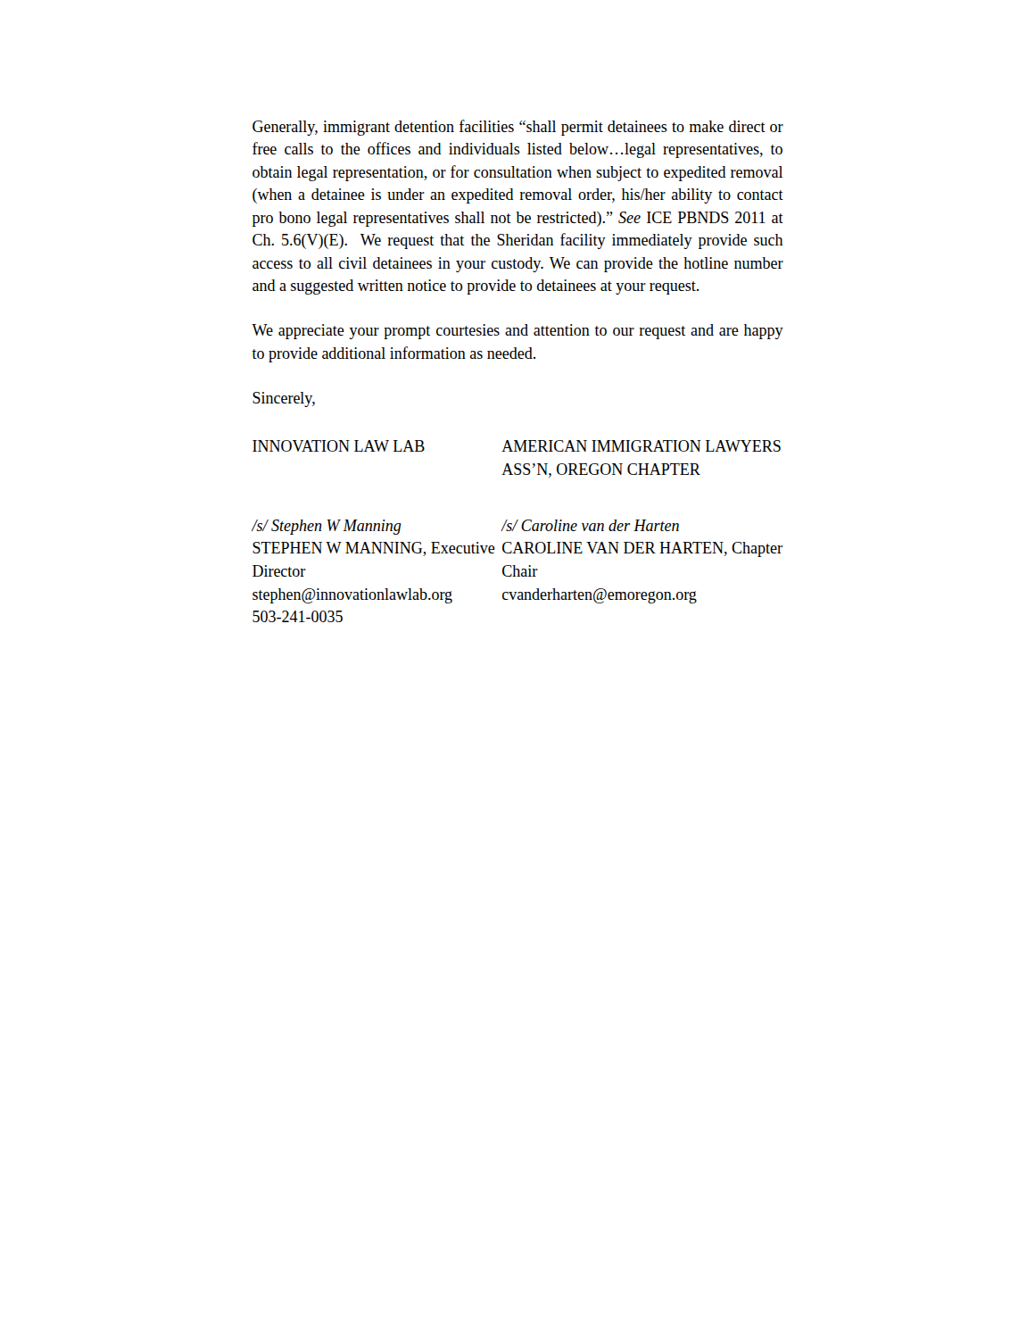Generally, immigrant detention facilities “shall permit detainees to make direct or free calls to the offices and individuals listed below…legal representatives, to obtain legal representation, or for consultation when subject to expedited removal (when a detainee is under an expedited removal order, his/her ability to contact pro bono legal representatives shall not be restricted).” See ICE PBNDS 2011 at Ch. 5.6(V)(E). We request that the Sheridan facility immediately provide such access to all civil detainees in your custody. We can provide the hotline number and a suggested written notice to provide to detainees at your request.
We appreciate your prompt courtesies and attention to our request and are happy to provide additional information as needed.
Sincerely,
| Innovation Law Lab | American Immigration Lawyers Ass’n, Oregon Chapter |
| /s/ Stephen W Manning STEPHEN W MANNING, Executive Director stephen@innovationlawlab.org 503-241-0035 | /s/ Caroline van der Harten CAROLINE VAN DER HARTEN, Chapter Chair cvanderharten@emoregon.org |